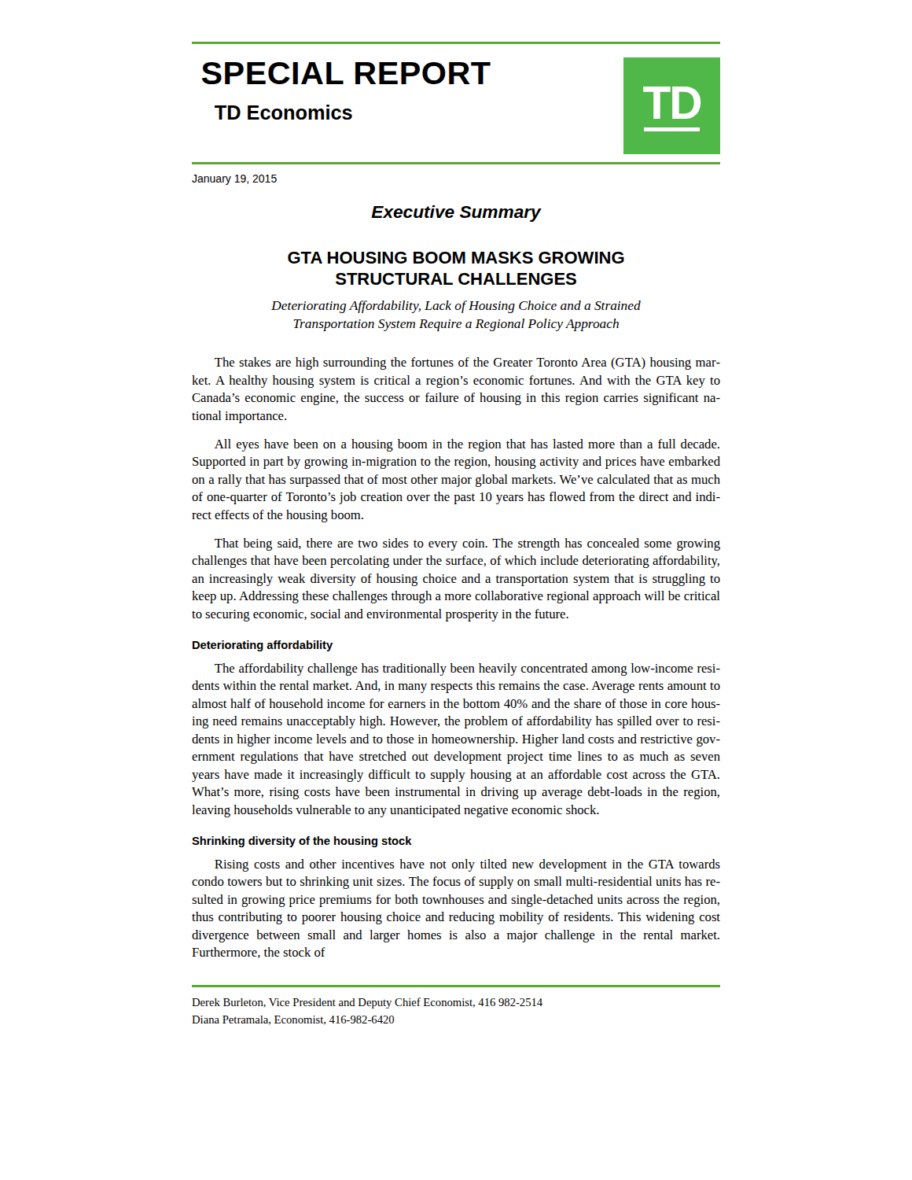SPECIAL REPORT
TD Economics
TD
January 19, 2015
Executive Summary
GTA HOUSING BOOM MASKS GROWING
STRUCTURAL CHALLENGES
Deteriorating Affordability, Lack of Housing Choice and a Strained
Transportation System Require a Regional Policy Approach
The stakes are high surrounding the fortunes of the Greater Toronto Area (GTA) housing market. A healthy housing system is critical a region’s economic fortunes. And with the GTA key to Canada’s economic engine, the success or failure of housing in this region carries significant national importance.
All eyes have been on a housing boom in the region that has lasted more than a full decade. Supported in part by growing in-migration to the region, housing activity and prices have embarked on a rally that has surpassed that of most other major global markets. We’ve calculated that as much of one-quarter of Toronto’s job creation over the past 10 years has flowed from the direct and indirect effects of the housing boom.
That being said, there are two sides to every coin. The strength has concealed some growing challenges that have been percolating under the surface, of which include deteriorating affordability, an increasingly weak diversity of housing choice and a transportation system that is struggling to keep up. Addressing these challenges through a more collaborative regional approach will be critical to securing economic, social and environmental prosperity in the future.
Deteriorating affordability
The affordability challenge has traditionally been heavily concentrated among low-income residents within the rental market. And, in many respects this remains the case. Average rents amount to almost half of household income for earners in the bottom 40% and the share of those in core housing need remains unacceptably high. However, the problem of affordability has spilled over to residents in higher income levels and to those in homeownership. Higher land costs and restrictive government regulations that have stretched out development project time lines to as much as seven years have made it increasingly difficult to supply housing at an affordable cost across the GTA. What’s more, rising costs have been instrumental in driving up average debt-loads in the region, leaving households vulnerable to any unanticipated negative economic shock.
Shrinking diversity of the housing stock
Rising costs and other incentives have not only tilted new development in the GTA towards condo towers but to shrinking unit sizes. The focus of supply on small multi-residential units has resulted in growing price premiums for both townhouses and single-detached units across the region, thus contributing to poorer housing choice and reducing mobility of residents. This widening cost divergence between small and larger homes is also a major challenge in the rental market. Furthermore, the stock of
Derek Burleton, Vice President and Deputy Chief Economist, 416 982-2514
Diana Petramala, Economist, 416-982-6420